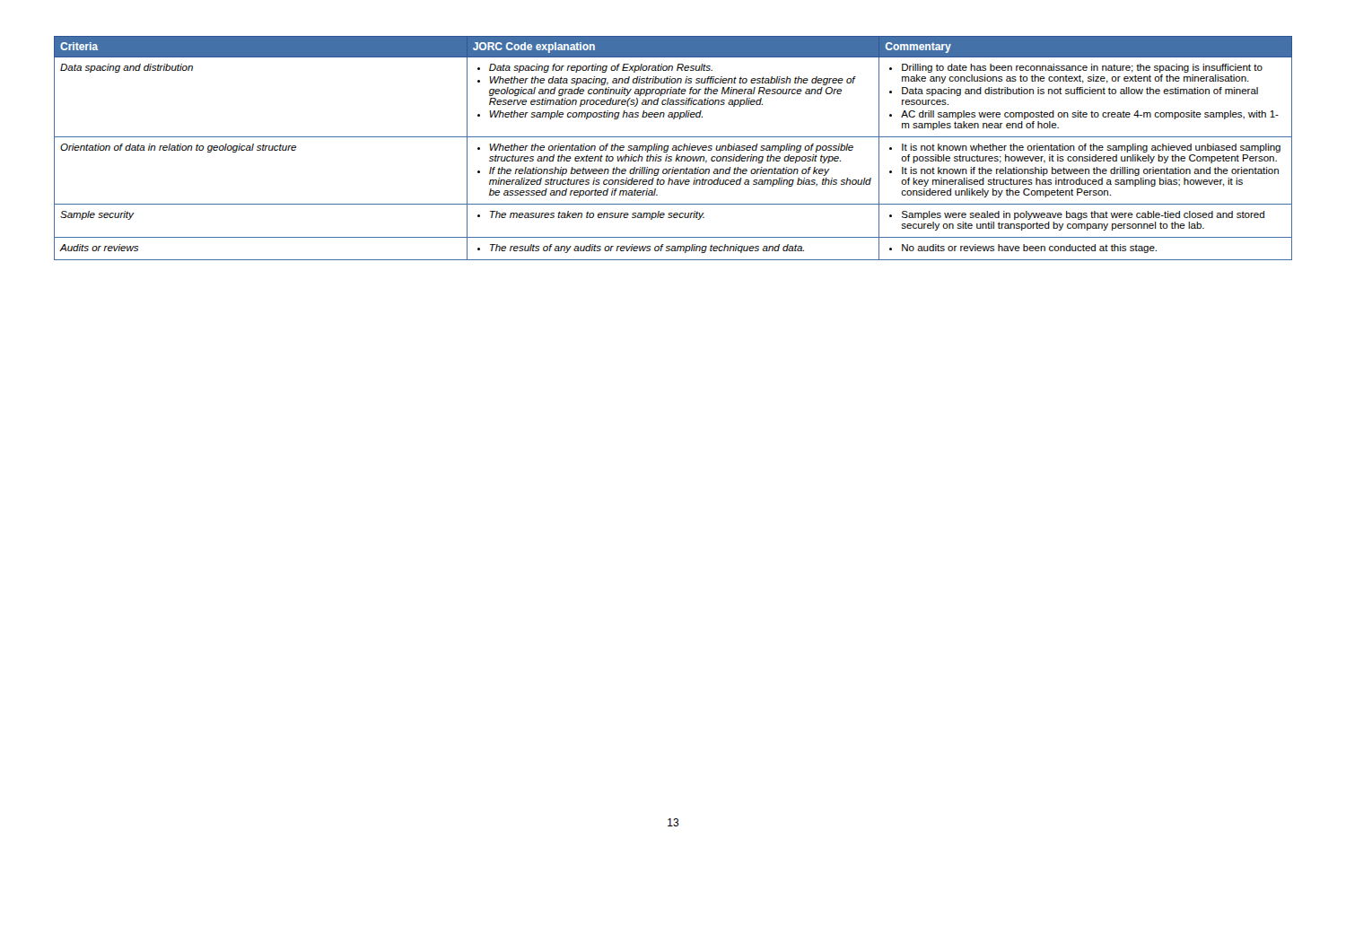| Criteria | JORC Code explanation | Commentary |
| --- | --- | --- |
| Data spacing and distribution | Data spacing for reporting of Exploration Results. Whether the data spacing, and distribution is sufficient to establish the degree of geological and grade continuity appropriate for the Mineral Resource and Ore Reserve estimation procedure(s) and classifications applied. Whether sample composting has been applied. | Drilling to date has been reconnaissance in nature; the spacing is insufficient to make any conclusions as to the context, size, or extent of the mineralisation. Data spacing and distribution is not sufficient to allow the estimation of mineral resources. AC drill samples were composted on site to create 4-m composite samples, with 1-m samples taken near end of hole. |
| Orientation of data in relation to geological structure | Whether the orientation of the sampling achieves unbiased sampling of possible structures and the extent to which this is known, considering the deposit type. If the relationship between the drilling orientation and the orientation of key mineralized structures is considered to have introduced a sampling bias, this should be assessed and reported if material. | It is not known whether the orientation of the sampling achieved unbiased sampling of possible structures; however, it is considered unlikely by the Competent Person. It is not known if the relationship between the drilling orientation and the orientation of key mineralised structures has introduced a sampling bias; however, it is considered unlikely by the Competent Person. |
| Sample security | The measures taken to ensure sample security. | Samples were sealed in polyweave bags that were cable-tied closed and stored securely on site until transported by company personnel to the lab. |
| Audits or reviews | The results of any audits or reviews of sampling techniques and data. | No audits or reviews have been conducted at this stage. |
13